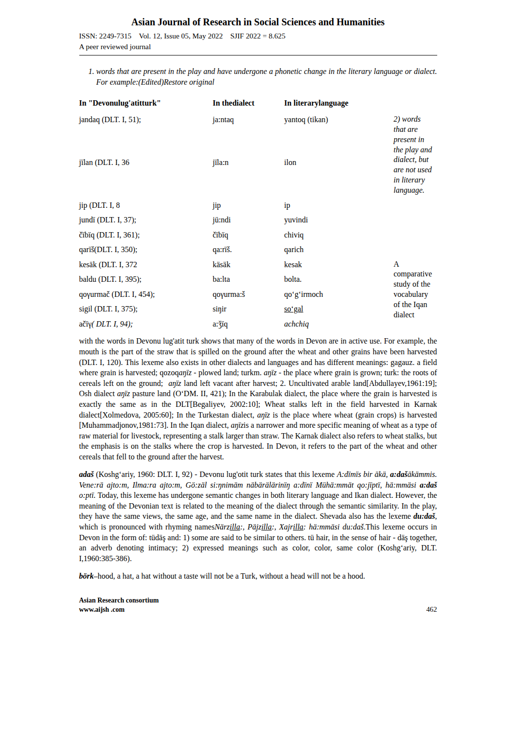Asian Journal of Research in Social Sciences and Humanities
ISSN: 2249-7315 Vol. 12, Issue 05, May 2022 SJIF 2022 = 8.625
A peer reviewed journal
words that are present in the play and have undergone a phonetic change in the literary language or dialect. For example:(Edited)Restore original
| In "Devonulug'atitturk" | In thedialect | In literarylanguage | |
| --- | --- | --- | --- |
| jandaq (DLT. I, 51); | ja:ntaq | yantoq (tikan) | 2) words that are present in the play and dialect, but are not used in literary language. |
| jïlan (DLT. I, 36 | jïla:n | ilon |
| jip (DLT. I, 8 | jip | ip | |
| jundï (DLT. I, 37); | jü:ndi | yuvindi | |
| čïbïq (DLT. I, 361); | čïbïq | chiviq | |
| qarïš(DLT. I, 350); | qa:rïš. | qarich | |
| kesäk (DLT. I, 372 | käsäk | kesak | A comparative study of the vocabulary of the Iqan dialect |
| baldu (DLT. I, 395); | ba:lta | bolta. |
| qoγurmač (DLT. I, 454); | qoγurma:š | qo‘g‘irmoch |
| sigil (DLT. I, 375); | siŋir | so‘gal |
| ačïγ ( DLT. I, 94); | a:ǯïq | achchiq |
with the words in Devonu lug'atit turk shows that many of the words in Devon are in active use. For example, the mouth is the part of the straw that is spilled on the ground after the wheat and other grains have been harvested (DLT. I, 120). This lexeme also exists in other dialects and languages and has different meanings: gagauz. a field where grain is harvested; qozoqaŋïz - plowed land; turkm. aŋïz - the place where grain is grown; turk: the roots of cereals left on the ground; aŋïz land left vacant after harvest; 2. Uncultivated arable land[Abdullayev,1961:19]; Osh dialect aŋïz pasture land (O‘DM. II, 421); In the Karabulak dialect, the place where the grain is harvested is exactly the same as in the DLT[Begaliyev, 2002:10]; Wheat stalks left in the field harvested in Karnak dialect[Xolmedova, 2005:60]; In the Turkestan dialect, aŋïz is the place where wheat (grain crops) is harvested [Muhammadjonov,1981:73]. In the Iqan dialect, aŋïzis a narrower and more specific meaning of wheat as a type of raw material for livestock, representing a stalk larger than straw. The Karnak dialect also refers to wheat stalks, but the emphasis is on the stalks where the crop is harvested. In Devon, it refers to the part of the wheat and other cereals that fell to the ground after the harvest.
adaš (Koshg‘ariy, 1960: DLT. I, 92) - Devonu lug'otit turk states that this lexeme A:dïmïs bir äkä, a:dašäkämmis. Vene:rä ajto:m, Ilma:ra ajto:m, Gö:zäl si:ŋnimäm näbärälärinïŋ a:dïnï Mühä:mmät qo:jïptï, hä:mmäsi a:daš o:ptï. Today, this lexeme has undergone semantic changes in both literary language and Ikan dialect. However, the meaning of the Devonian text is related to the meaning of the dialect through the semantic similarity. In the play, they have the same views, the same age, and the same name in the dialect. Shevada also has the lexeme du:daš, which is pronounced with rhyming namesNärzilla:, Päjzilla:, Xajrilla: hä:mmäsi du:daš.This lexeme occurs in Devon in the form of: tüdäş and: 1) some are said to be similar to others. tü hair, in the sense of hair - däş together, an adverb denoting intimacy; 2) expressed meanings such as color, color, same color (Koshg‘ariy, DLT. I,1960:385-386).
börk–hood, a hat, a hat without a taste will not be a Turk, without a head will not be a hood.
Asian Research consortium
www.aijsh .com
462